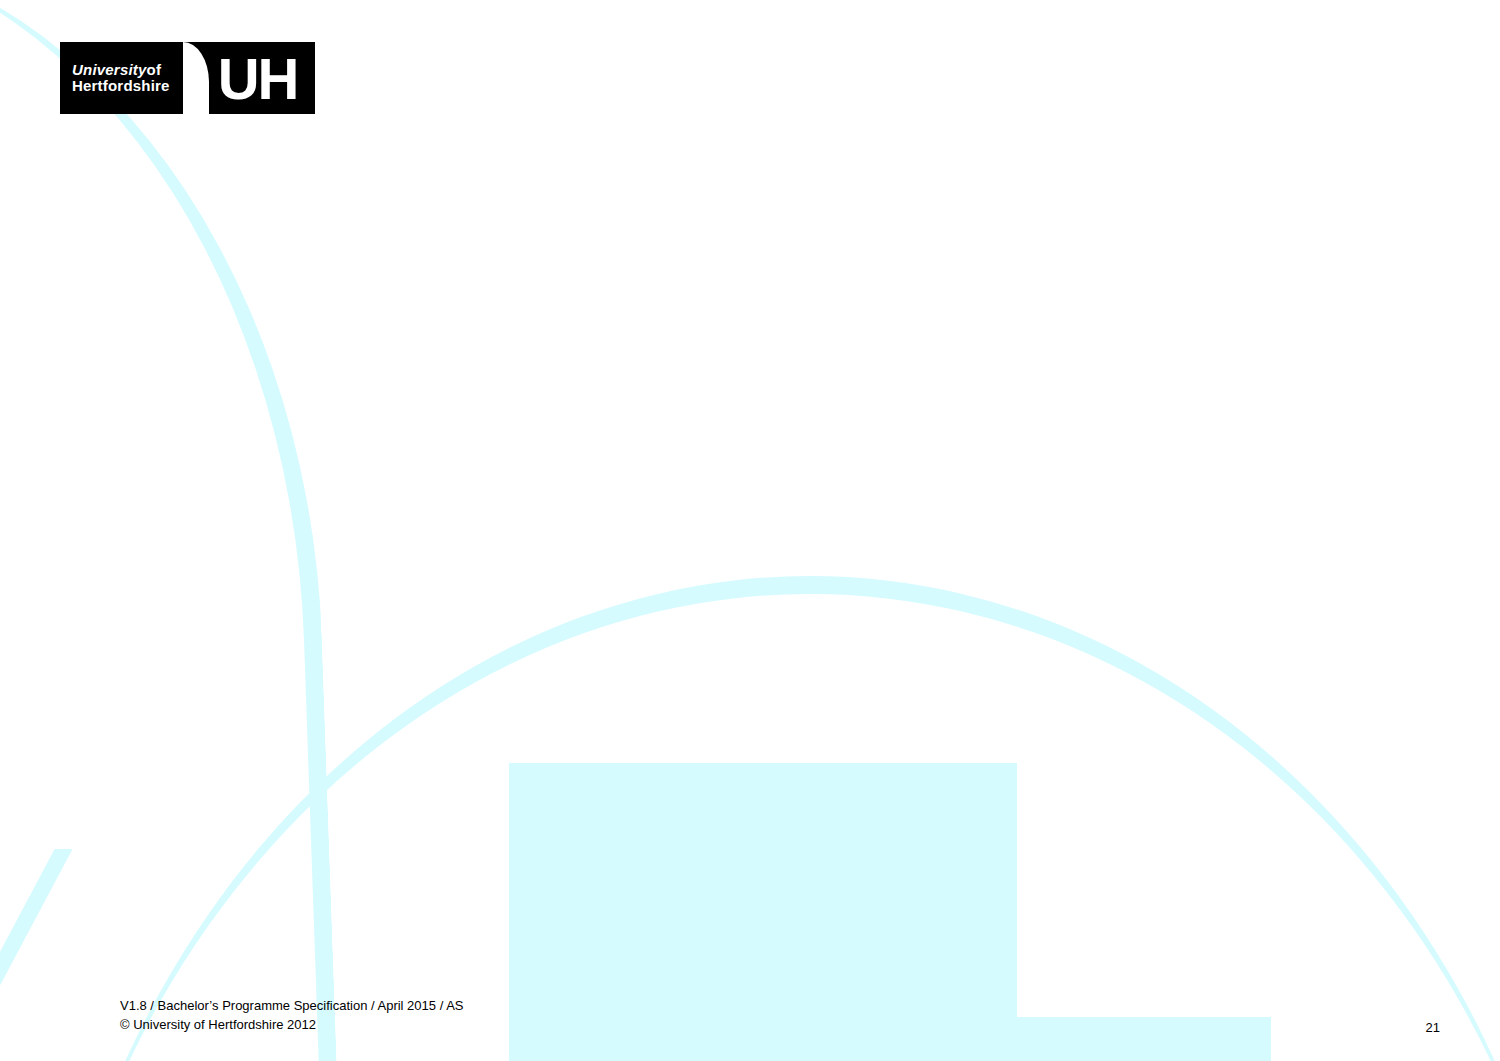Universityof Hertfordshire
UH
V1.8 / Bachelor’s Programme Specification / April 2015 / AS
© University of Hertfordshire 2012
21